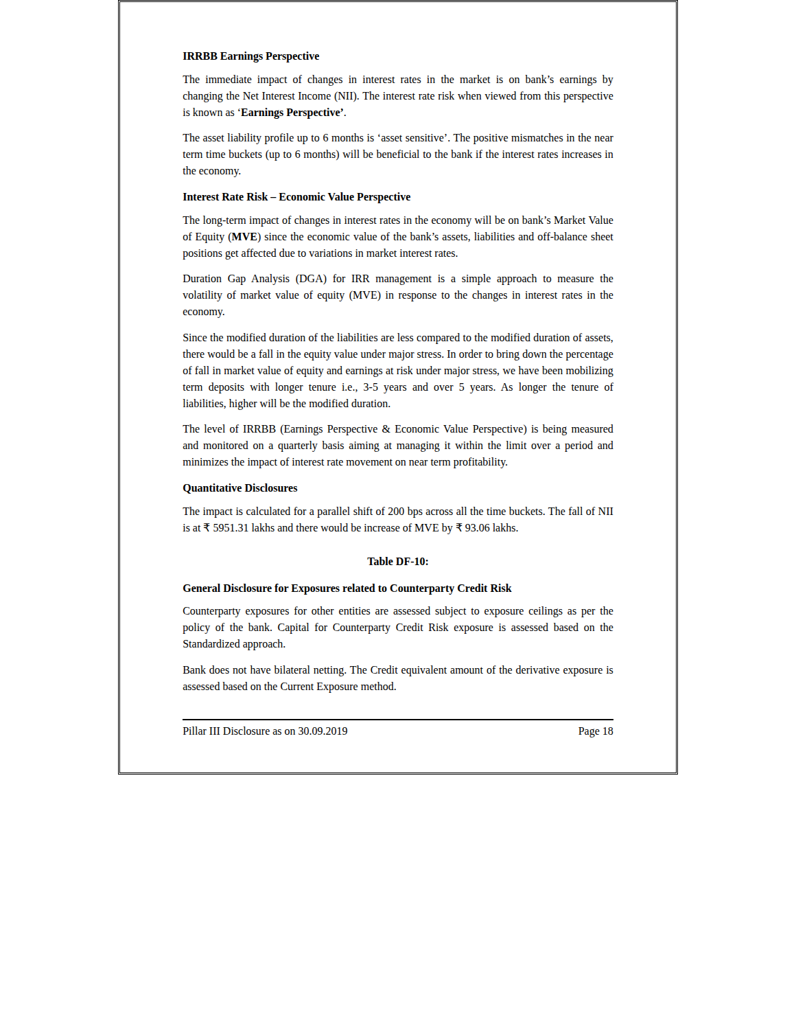IRRBB Earnings Perspective
The immediate impact of changes in interest rates in the market is on bank’s earnings by changing the Net Interest Income (NII). The interest rate risk when viewed from this perspective is known as ‘Earnings Perspective’.
The asset liability profile up to 6 months is ‘asset sensitive’. The positive mismatches in the near term time buckets (up to 6 months) will be beneficial to the bank if the interest rates increases in the economy.
Interest Rate Risk – Economic Value Perspective
The long-term impact of changes in interest rates in the economy will be on bank’s Market Value of Equity (MVE) since the economic value of the bank’s assets, liabilities and off-balance sheet positions get affected due to variations in market interest rates.
Duration Gap Analysis (DGA) for IRR management is a simple approach to measure the volatility of market value of equity (MVE) in response to the changes in interest rates in the economy.
Since the modified duration of the liabilities are less compared to the modified duration of assets, there would be a fall in the equity value under major stress. In order to bring down the percentage of fall in market value of equity and earnings at risk under major stress, we have been mobilizing term deposits with longer tenure i.e., 3-5 years and over 5 years. As longer the tenure of liabilities, higher will be the modified duration.
The level of IRRBB (Earnings Perspective & Economic Value Perspective) is being measured and monitored on a quarterly basis aiming at managing it within the limit over a period and minimizes the impact of interest rate movement on near term profitability.
Quantitative Disclosures
The impact is calculated for a parallel shift of 200 bps across all the time buckets. The fall of NII is at ₹ 5951.31 lakhs and there would be increase of MVE by ₹ 93.06 lakhs.
Table DF-10:
General Disclosure for Exposures related to Counterparty Credit Risk
Counterparty exposures for other entities are assessed subject to exposure ceilings as per the policy of the bank. Capital for Counterparty Credit Risk exposure is assessed based on the Standardized approach.
Bank does not have bilateral netting. The Credit equivalent amount of the derivative exposure is assessed based on the Current Exposure method.
Pillar III Disclosure as on 30.09.2019 Page 18